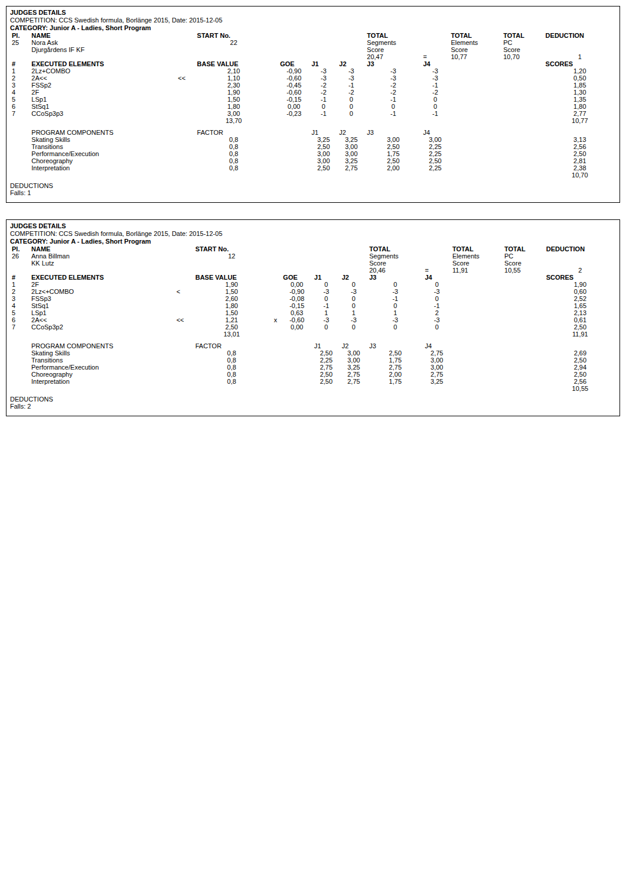JUDGES DETAILS
COMPETITION: CCS Swedish formula, Borlänge 2015, Date: 2015-12-05
CATEGORY: Junior A - Ladies, Short Program
| Pl. | NAME | | START No. | | | | | TOTAL | | TOTAL | TOTAL | DEDUCTION |
| 25 | Nora Ask | | 22 | | | | | Segments | | Elements | PC | |
| | Djurgårdens IF KF | | | | | | | Score | | Score | Score | |
| | | | | | | | | 20,47 | = | 10,77 | 10,70 | 1 |
| # | EXECUTED ELEMENTS | | BASE VALUE | | GOE | J1 | J2 | J3 | J4 | | | SCORES |
| 1 | 2Lz+COMBO | | 2,10 | | -0,90 | -3 | -3 | -3 | -3 | | | 1,20 |
| 2 | 2A<< | << | 1,10 | | -0,60 | -3 | -3 | -3 | -3 | | | 0,50 |
| 3 | FSSp2 | | 2,30 | | -0,45 | -2 | -1 | -2 | -1 | | | 1,85 |
| 4 | 2F | | 1,90 | | -0,60 | -2 | -2 | -2 | -2 | | | 1,30 |
| 5 | LSp1 | | 1,50 | | -0,15 | -1 | 0 | -1 | 0 | | | 1,35 |
| 6 | StSq1 | | 1,80 | | 0,00 | 0 | 0 | 0 | 0 | | | 1,80 |
| 7 | CCoSp3p3 | | 3,00 | | -0,23 | -1 | 0 | -1 | -1 | | | 2,77 |
| | | | 13,70 | | | | | | | | | 10,77 |
| | PROGRAM COMPONENTS | | FACTOR | | | J1 | J2 | J3 | J4 | | | |
| | Skating Skills | | 0,8 | | | 3,25 | 3,25 | 3,00 | 3,00 | | | 3,13 |
| | Transitions | | 0,8 | | | 2,50 | 3,00 | 2,50 | 2,25 | | | 2,56 |
| | Performance/Execution | | 0,8 | | | 3,00 | 3,00 | 1,75 | 2,25 | | | 2,50 |
| | Choreography | | 0,8 | | | 3,00 | 3,25 | 2,50 | 2,50 | | | 2,81 |
| | Interpretation | | 0,8 | | | 2,50 | 2,75 | 2,00 | 2,25 | | | 2,38 |
| | | | | | | | | | | | | 10,70 |
DEDUCTIONS
Falls: 1
JUDGES DETAILS
COMPETITION: CCS Swedish formula, Borlänge 2015, Date: 2015-12-05
CATEGORY: Junior A - Ladies, Short Program
| Pl. | NAME | | START No. | | | | | TOTAL | | TOTAL | TOTAL | DEDUCTION |
| 26 | Anna Billman | | 12 | | | | | Segments | | Elements | PC | |
| | KK Lutz | | | | | | | Score | | Score | Score | |
| | | | | | | | | 20,46 | = | 11,91 | 10,55 | 2 |
| # | EXECUTED ELEMENTS | | BASE VALUE | | GOE | J1 | J2 | J3 | J4 | | | SCORES |
| 1 | 2F | | 1,90 | | 0,00 | 0 | 0 | 0 | 0 | | | 1,90 |
| 2 | 2Lz<+COMBO | < | 1,50 | | -0,90 | -3 | -3 | -3 | -3 | | | 0,60 |
| 3 | FSSp3 | | 2,60 | | -0,08 | 0 | 0 | -1 | 0 | | | 2,52 |
| 4 | StSq1 | | 1,80 | | -0,15 | -1 | 0 | 0 | -1 | | | 1,65 |
| 5 | LSp1 | | 1,50 | | 0,63 | 1 | 1 | 1 | 2 | | | 2,13 |
| 6 | 2A<< | << | 1,21 | x | -0,60 | -3 | -3 | -3 | -3 | | | 0,61 |
| 7 | CCoSp3p2 | | 2,50 | | 0,00 | 0 | 0 | 0 | 0 | | | 2,50 |
| | | | 13,01 | | | | | | | | | 11,91 |
| | PROGRAM COMPONENTS | | FACTOR | | | J1 | J2 | J3 | J4 | | | |
| | Skating Skills | | 0,8 | | | 2,50 | 3,00 | 2,50 | 2,75 | | | 2,69 |
| | Transitions | | 0,8 | | | 2,25 | 3,00 | 1,75 | 3,00 | | | 2,50 |
| | Performance/Execution | | 0,8 | | | 2,75 | 3,25 | 2,75 | 3,00 | | | 2,94 |
| | Choreography | | 0,8 | | | 2,50 | 2,75 | 2,00 | 2,75 | | | 2,50 |
| | Interpretation | | 0,8 | | | 2,50 | 2,75 | 1,75 | 3,25 | | | 2,56 |
| | | | | | | | | | | | | 10,55 |
DEDUCTIONS
Falls: 2